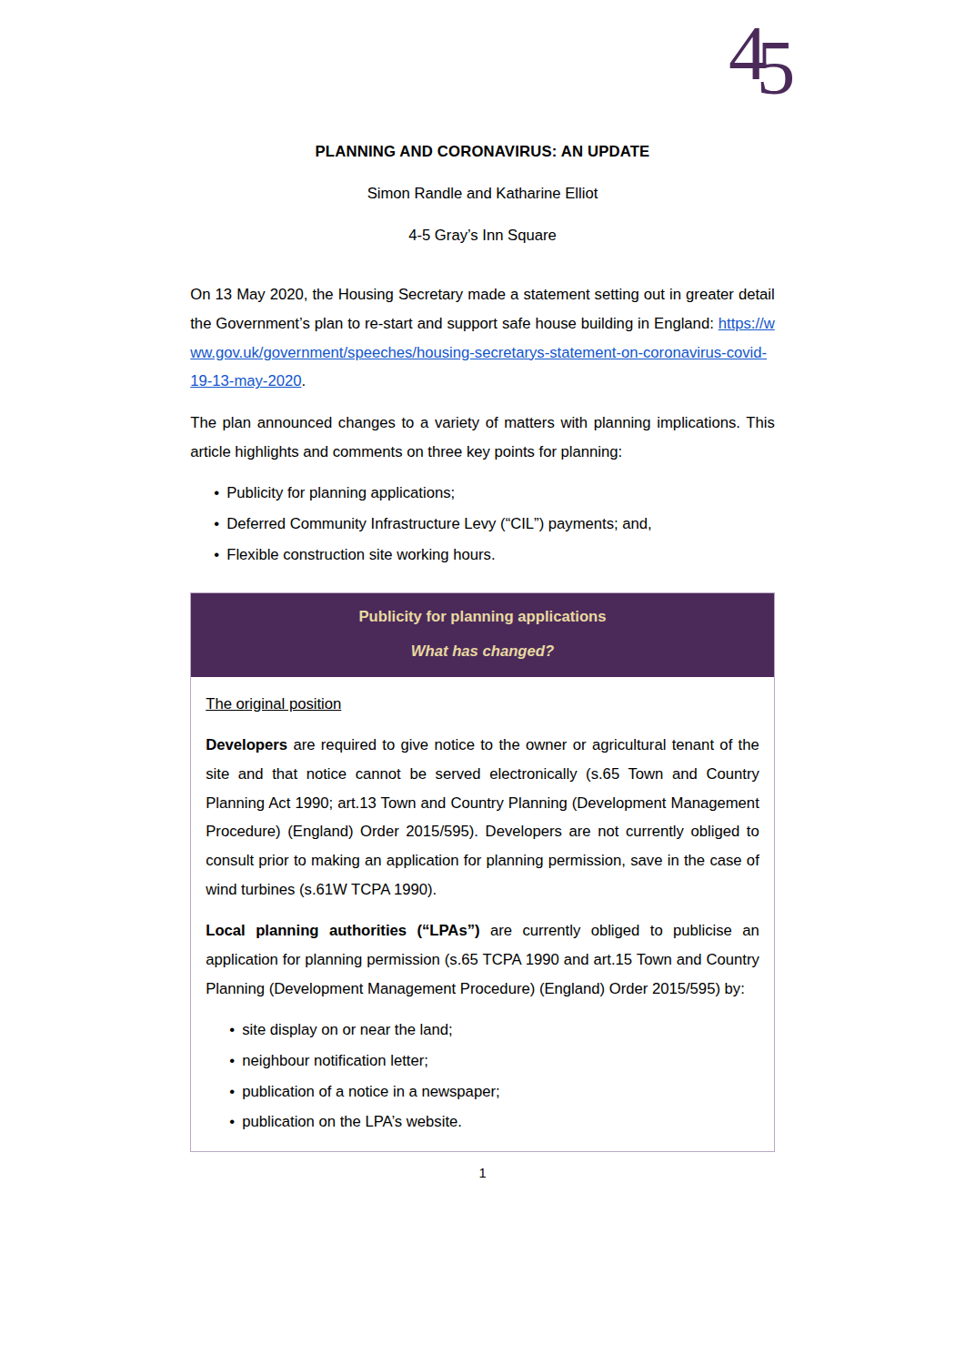45
PLANNING AND CORONAVIRUS: AN UPDATE
Simon Randle and Katharine Elliot
4-5 Gray’s Inn Square
On 13 May 2020, the Housing Secretary made a statement setting out in greater detail the Government’s plan to re-start and support safe house building in England: https://www.gov.uk/government/speeches/housing-secretarys-statement-on-coronavirus-covid-19-13-may-2020.
The plan announced changes to a variety of matters with planning implications. This article highlights and comments on three key points for planning:
Publicity for planning applications;
Deferred Community Infrastructure Levy (“CIL”) payments; and,
Flexible construction site working hours.
Publicity for planning applications
What has changed?
The original position
Developers are required to give notice to the owner or agricultural tenant of the site and that notice cannot be served electronically (s.65 Town and Country Planning Act 1990; art.13 Town and Country Planning (Development Management Procedure) (England) Order 2015/595). Developers are not currently obliged to consult prior to making an application for planning permission, save in the case of wind turbines (s.61W TCPA 1990).
Local planning authorities (“LPAs”) are currently obliged to publicise an application for planning permission (s.65 TCPA 1990 and art.15 Town and Country Planning (Development Management Procedure) (England) Order 2015/595) by:
site display on or near the land;
neighbour notification letter;
publication of a notice in a newspaper;
publication on the LPA’s website.
1